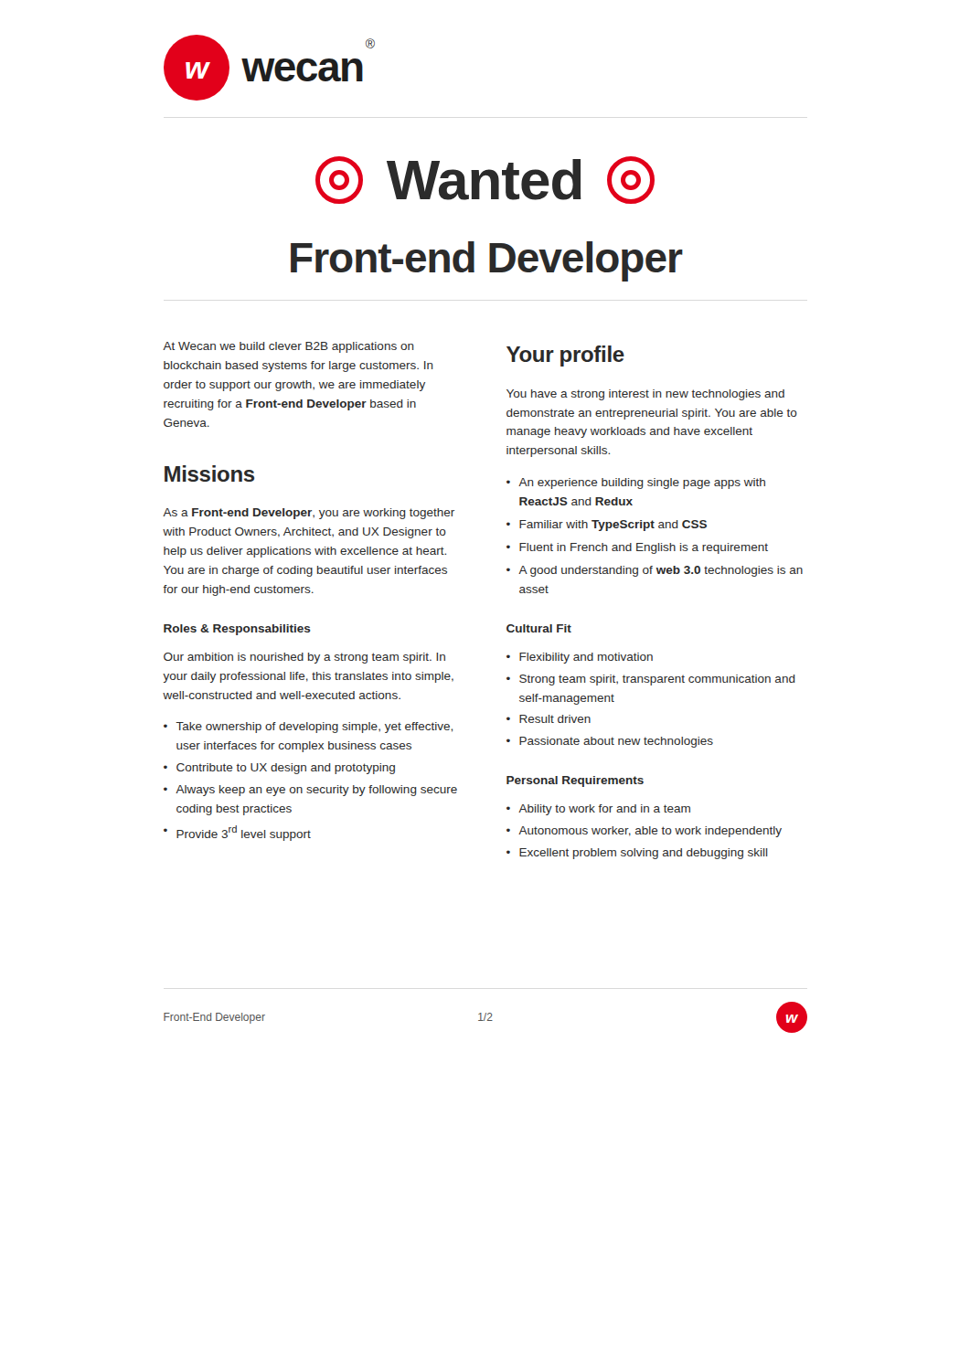w
wecan®
Wanted
Front-end Developer
At Wecan we build clever B2B applications on blockchain based systems for large customers. In order to support our growth, we are immediately recruiting for a Front-end Developer based in Geneva.
Missions
As a Front-end Developer, you are working together with Product Owners, Architect, and UX Designer to help us deliver applications with excellence at heart. You are in charge of coding beautiful user interfaces for our high-end customers.
Roles & Responsabilities
Our ambition is nourished by a strong team spirit. In your daily professional life, this translates into simple, well-constructed and well-executed actions.
Take ownership of developing simple, yet effective, user interfaces for complex business cases
Contribute to UX design and prototyping
Always keep an eye on security by following secure coding best practices
Provide 3rd level support
Your profile
You have a strong interest in new technologies and demonstrate an entrepreneurial spirit. You are able to manage heavy workloads and have excellent interpersonal skills.
An experience building single page apps with ReactJS and Redux
Familiar with TypeScript and CSS
Fluent in French and English is a requirement
A good understanding of web 3.0 technologies is an asset
Cultural Fit
Flexibility and motivation
Strong team spirit, transparent communication and self-management
Result driven
Passionate about new technologies
Personal Requirements
Ability to work for and in a team
Autonomous worker, able to work independently
Excellent problem solving and debugging skill
Front-End Developer
1/2
w